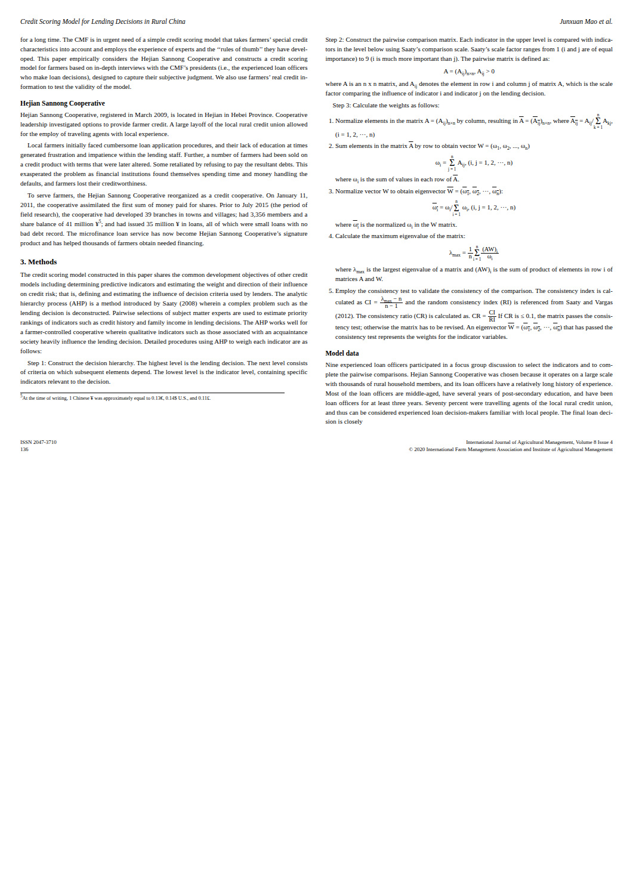Credit Scoring Model for Lending Decisions in Rural China Junxuan Mao et al.
for a long time. The CMF is in urgent need of a simple credit scoring model that takes farmers’ special credit characteristics into account and employs the experience of experts and the ‘‘rules of thumb’’ they have developed. This paper empirically considers the Hejian Sannong Cooperative and constructs a credit scoring model for farmers based on in-depth interviews with the CMF’s presidents (i.e., the experienced loan officers who make loan decisions), designed to capture their subjective judgment. We also use farmers’ real credit information to test the validity of the model.
Hejian Sannong Cooperative
Hejian Sannong Cooperative, registered in March 2009, is located in Hejian in Hebei Province. Cooperative leadership investigated options to provide farmer credit. A large layoff of the local rural credit union allowed for the employ of traveling agents with local experience.
Local farmers initially faced cumbersome loan application procedures, and their lack of education at times generated frustration and impatience within the lending staff. Further, a number of farmers had been sold on a credit product with terms that were later altered. Some retaliated by refusing to pay the resultant debts. This exasperated the problem as financial institutions found themselves spending time and money handling the defaults, and farmers lost their creditworthiness.
To serve farmers, the Hejian Sannong Cooperative reorganized as a credit cooperative. On January 11, 2011, the cooperative assimilated the first sum of money paid for shares. Prior to July 2015 (the period of field research), the cooperative had developed 39 branches in towns and villages; had 3,356 members and a share balance of 41 million ¥5; and had issued 35 million ¥ in loans, all of which were small loans with no bad debt record. The microfinance loan service has now become Hejian Sannong Cooperative’s signature product and has helped thousands of farmers obtain needed financing.
3. Methods
The credit scoring model constructed in this paper shares the common development objectives of other credit models including determining predictive indicators and estimating the weight and direction of their influence on credit risk; that is, defining and estimating the influence of decision criteria used by lenders. The analytic hierarchy process (AHP) is a method introduced by Saaty (2008) wherein a complex problem such as the lending decision is deconstructed. Pairwise selections of subject matter experts are used to estimate priority rankings of indicators such as credit history and family income in lending decisions. The AHP works well for a farmer-controlled cooperative wherein qualitative indicators such as those associated with an acquaintance society heavily influence the lending decision. Detailed procedures using AHP to weigh each indicator are as follows:
Step 1: Construct the decision hierarchy. The highest level is the lending decision. The next level consists of criteria on which subsequent elements depend. The lowest level is the indicator level, containing specific indicators relevant to the decision.
5At the time of writing, 1 Chinese ¥ was approximately equal to 0.13€, 0.14$ U.S., and 0.11£.
Step 2: Construct the pairwise comparison matrix. Each indicator in the upper level is compared with indicators in the level below using Saaty’s comparison scale. Saaty’s scale factor ranges from 1 (i and j are of equal importance) to 9 (i is much more important than j). The pairwise matrix is defined as:
A = (Aij)n×n, Aij > 0
where A is an n x n matrix, and Aij denotes the element in row i and column j of matrix A, which is the scale factor comparing the influence of indicator i and indicator j on the lending decision.
Step 3: Calculate the weights as follows:
Normalize elements in the matrix A = (Aij)n×n by column, resulting in A = (Aij)n×n, where Aij = Aij/nΣk = 1 Akj, (i = 1, 2, ···, n)
Sum elements in the matrix A by row to obtain vector W = (ω1, ω2, ..., ωn)
ωi = nΣj = 1 Aij, (i, j = 1, 2, ···, n)
where ωi is the sum of values in each row of A.
Normalize vector W to obtain eigenvector W = (ω1, ω2, ···, ωn):
ωi = ωi/nΣi = 1 ωi, (i, j = 1, 2, ···, n)
where ωi is the normalized ωi in the W matrix.
Calculate the maximum eigenvalue of the matrix:
λmax = 1 n nΣi = 1(AW)i ωi
where λmax is the largest eigenvalue of a matrix and (AW)i is the sum of product of elements in row i of matrices A and W.
Employ the consistency test to validate the consistency of the comparison. The consistency index is calculated as CI = λmax − n n − 1 and the random consistency index (RI) is referenced from Saaty and Vargas (2012). The consistency ratio (CR) is calculated as. CR = CI RI If CR is ≤ 0.1, the matrix passes the consistency test; otherwise the matrix has to be revised. An eigenvector W = (ω1, ω2, ···, ωn) that has passed the consistency test represents the weights for the indicator variables.
Model data
Nine experienced loan officers participated in a focus group discussion to select the indicators and to complete the pairwise comparisons. Hejian Sannong Cooperative was chosen because it operates on a large scale with thousands of rural household members, and its loan officers have a relatively long history of experience. Most of the loan officers are middle-aged, have several years of post-secondary education, and have been loan officers for at least three years. Seventy percent were travelling agents of the local rural credit union, and thus can be considered experienced loan decision-makers familiar with local people. The final loan decision is closely
ISSN 2047-3710
136
International Journal of Agricultural Management, Volume 8 Issue 4
© 2020 International Farm Management Association and Institute of Agricultural Management